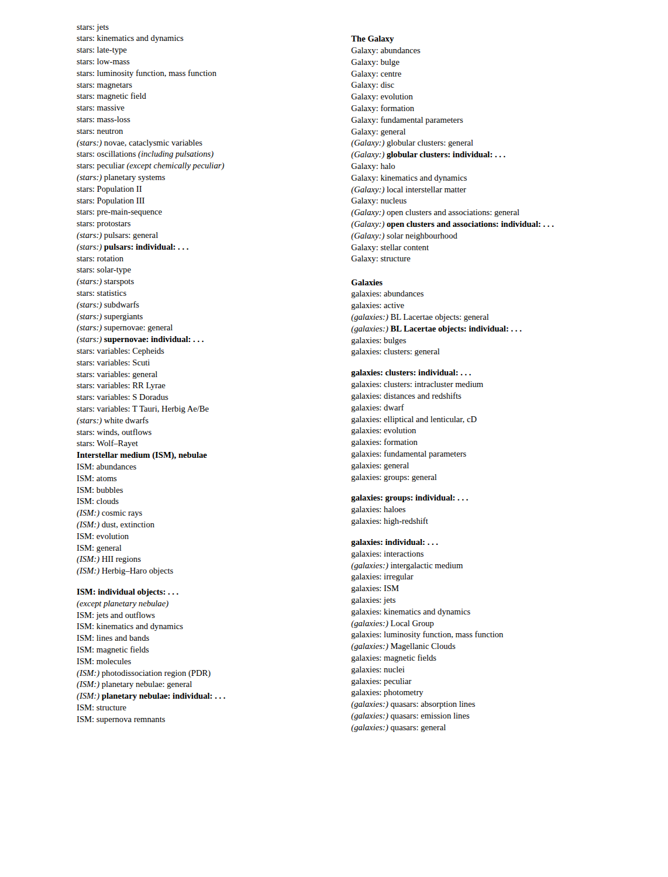stars: jets
stars: kinematics and dynamics
stars: late-type
stars: low-mass
stars: luminosity function, mass function
stars: magnetars
stars: magnetic field
stars: massive
stars: mass-loss
stars: neutron
(stars:) novae, cataclysmic variables
stars: oscillations (including pulsations)
stars: peculiar (except chemically peculiar)
(stars:) planetary systems
stars: Population II
stars: Population III
stars: pre-main-sequence
stars: protostars
(stars:) pulsars: general
(stars:) pulsars: individual: . . .
stars: rotation
stars: solar-type
(stars:) starspots
stars: statistics
(stars:) subdwarfs
(stars:) supergiants
(stars:) supernovae: general
(stars:) supernovae: individual: . . .
stars: variables: Cepheids
stars: variables: Scuti
stars: variables: general
stars: variables: RR Lyrae
stars: variables: S Doradus
stars: variables: T Tauri, Herbig Ae/Be
(stars:) white dwarfs
stars: winds, outflows
stars: Wolf–Rayet
Interstellar medium (ISM), nebulae
ISM: abundances
ISM: atoms
ISM: bubbles
ISM: clouds
(ISM:) cosmic rays
(ISM:) dust, extinction
ISM: evolution
ISM: general
(ISM:) HII regions
(ISM:) Herbig–Haro objects
ISM: individual objects: . . .
(except planetary nebulae)
ISM: jets and outflows
ISM: kinematics and dynamics
ISM: lines and bands
ISM: magnetic fields
ISM: molecules
(ISM:) photodissociation region (PDR)
(ISM:) planetary nebulae: general
(ISM:) planetary nebulae: individual: . . .
ISM: structure
ISM: supernova remnants
The Galaxy
Galaxy: abundances
Galaxy: bulge
Galaxy: centre
Galaxy: disc
Galaxy: evolution
Galaxy: formation
Galaxy: fundamental parameters
Galaxy: general
(Galaxy:) globular clusters: general
(Galaxy:) globular clusters: individual: . . .
Galaxy: halo
Galaxy: kinematics and dynamics
(Galaxy:) local interstellar matter
Galaxy: nucleus
(Galaxy:) open clusters and associations: general
(Galaxy:) open clusters and associations: individual: . . .
(Galaxy:) solar neighbourhood
Galaxy: stellar content
Galaxy: structure
Galaxies
galaxies: abundances
galaxies: active
(galaxies:) BL Lacertae objects: general
(galaxies:) BL Lacertae objects: individual: . . .
galaxies: bulges
galaxies: clusters: general
galaxies: clusters: individual: . . .
galaxies: clusters: intracluster medium
galaxies: distances and redshifts
galaxies: dwarf
galaxies: elliptical and lenticular, cD
galaxies: evolution
galaxies: formation
galaxies: fundamental parameters
galaxies: general
galaxies: groups: general
galaxies: groups: individual: . . .
galaxies: haloes
galaxies: high-redshift
galaxies: individual: . . .
galaxies: interactions
(galaxies:) intergalactic medium
galaxies: irregular
galaxies: ISM
galaxies: jets
galaxies: kinematics and dynamics
(galaxies:) Local Group
galaxies: luminosity function, mass function
(galaxies:) Magellanic Clouds
galaxies: magnetic fields
galaxies: nuclei
galaxies: peculiar
galaxies: photometry
(galaxies:) quasars: absorption lines
(galaxies:) quasars: emission lines
(galaxies:) quasars: general